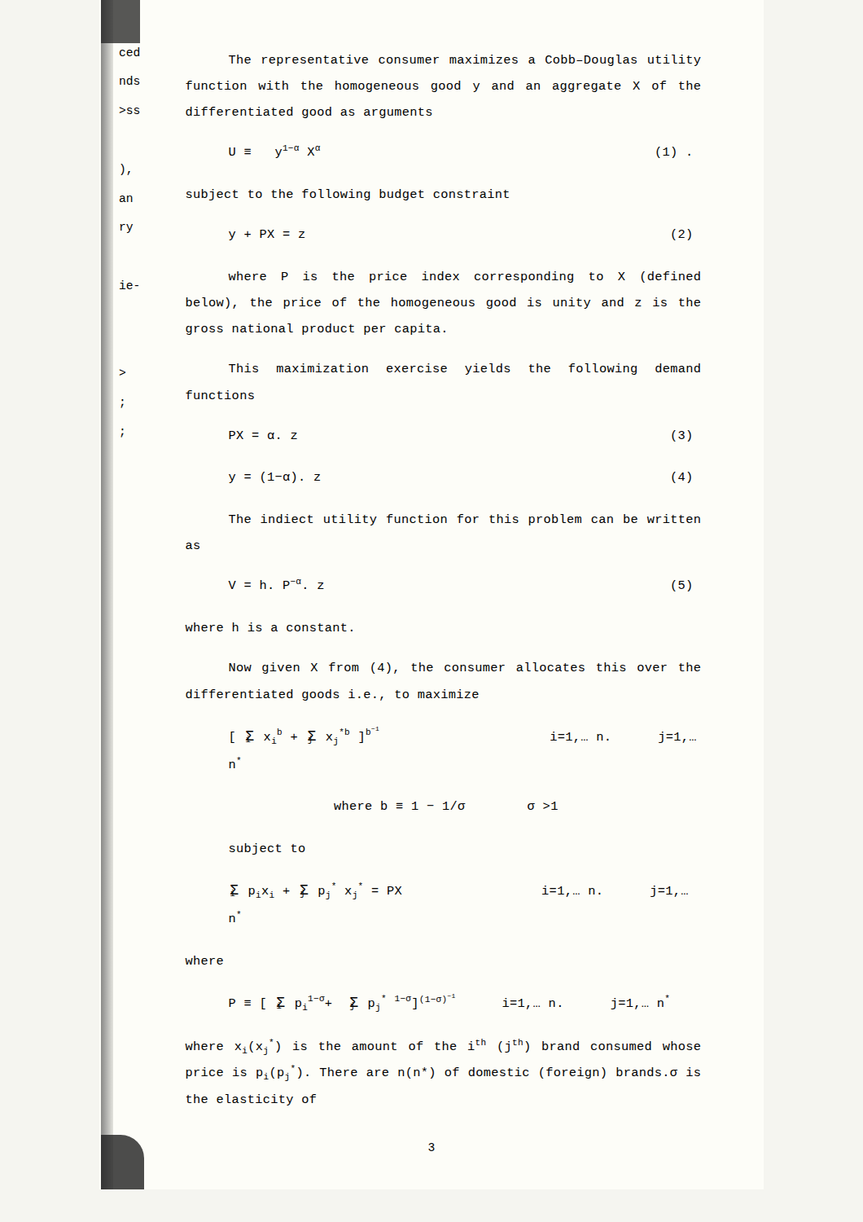ced
nds
>ss
),
an
ry
ie-
>
;
;
The representative consumer maximizes a Cobb–Douglas utility function with the homogeneous good y and an aggregate X of the differentiated good as arguments
U ≡ y1−α Xα (1) .
subject to the following budget constraint
y + PX = z (2)
where P is the price index corresponding to X (defined below), the price of the homogeneous good is unity and z is the gross national product per capita.
This maximization exercise yields the following demand functions
PX = α. z (3)
y = (1−α). z (4)
The indiect utility function for this problem can be written as
V = h. P−α. z (5)
where h is a constant.
Now given X from (4), the consumer allocates this over the differentiated goods i.e., to maximize
[ Σi xib + Σj xj*b ]b−1 i=1,… n. j=1,… n*
where b ≡ 1 − 1/σ σ >1
subject to
Σi pixi + Σj pj* xj* = PX i=1,… n. j=1,… n*
where
P ≡ [ Σi pi1−σ+ Σj pj* 1−σ](1−σ)−1 i=1,… n. j=1,… n*
where xi(xj*) is the amount of the ith (jth) brand consumed whose price is pi(pj*). There are n(n*) of domestic (foreign) brands.σ is the elasticity of
3